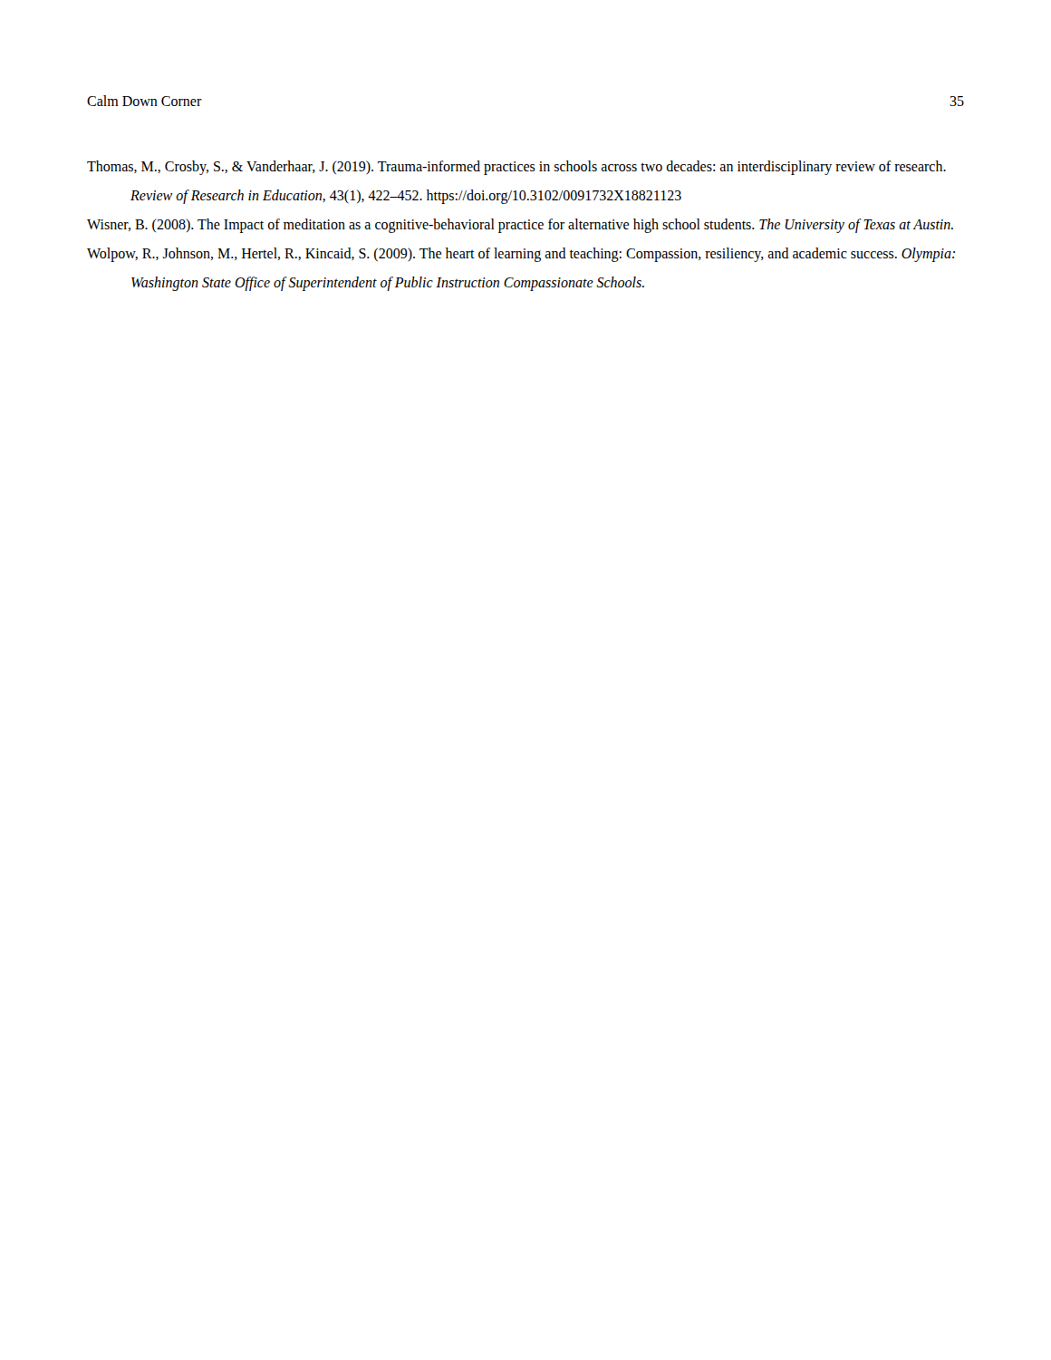Calm Down Corner 35
Thomas, M., Crosby, S., & Vanderhaar, J. (2019). Trauma-informed practices in schools across two decades: an interdisciplinary review of research. Review of Research in Education, 43(1), 422–452. https://doi.org/10.3102/0091732X18821123
Wisner, B. (2008). The Impact of meditation as a cognitive-behavioral practice for alternative high school students. The University of Texas at Austin.
Wolpow, R., Johnson, M., Hertel, R., Kincaid, S. (2009). The heart of learning and teaching: Compassion, resiliency, and academic success. Olympia: Washington State Office of Superintendent of Public Instruction Compassionate Schools.